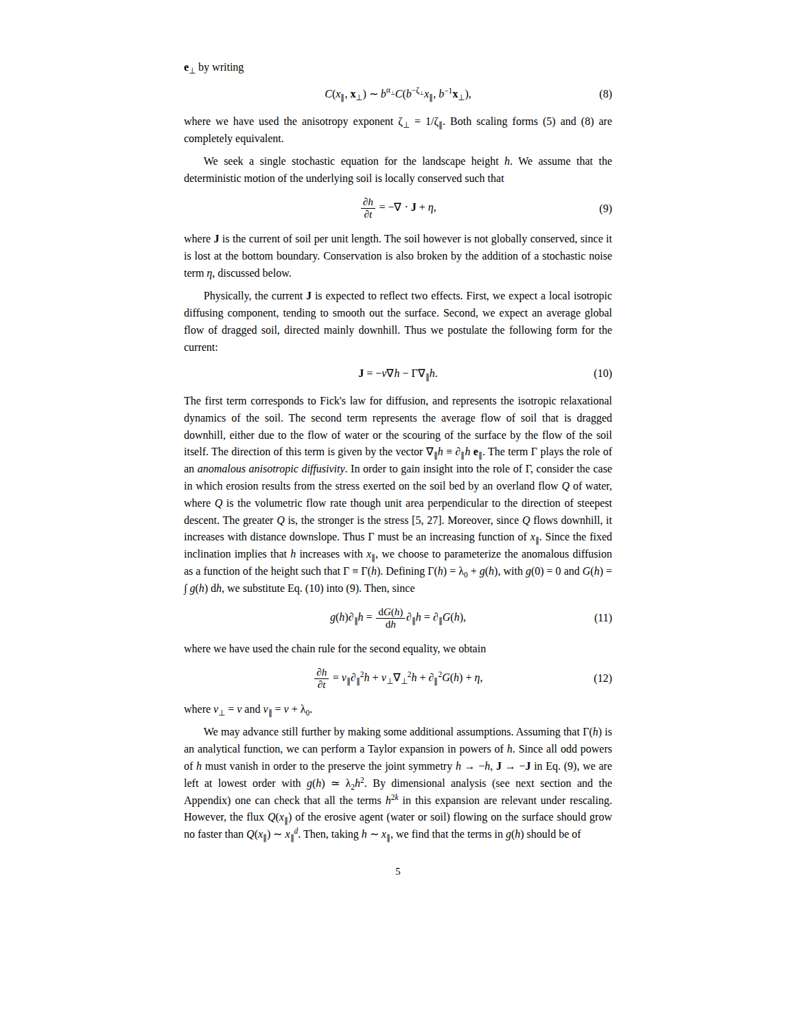e⊥ by writing
C(x∥, x⊥) ∼ bα⊥C(b−ζ⊥x∥, b−1x⊥), (8)
where we have used the anisotropy exponent ζ⊥ = 1/ζ∥. Both scaling forms (5) and (8) are completely equivalent.
We seek a single stochastic equation for the landscape height h. We assume that the deterministic motion of the underlying soil is locally conserved such that
∂h∂t = −∇ · J + η, (9)
where J is the current of soil per unit length. The soil however is not globally conserved, since it is lost at the bottom boundary. Conservation is also broken by the addition of a stochastic noise term η, discussed below.
Physically, the current J is expected to reflect two effects. First, we expect a local isotropic diffusing component, tending to smooth out the surface. Second, we expect an average global flow of dragged soil, directed mainly downhill. Thus we postulate the following form for the current:
J = −ν∇h − Γ∇∥h. (10)
The first term corresponds to Fick's law for diffusion, and represents the isotropic relaxational dynamics of the soil. The second term represents the average flow of soil that is dragged downhill, either due to the flow of water or the scouring of the surface by the flow of the soil itself. The direction of this term is given by the vector ∇∥h ≡ ∂∥h e∥. The term Γ plays the role of an anomalous anisotropic diffusivity. In order to gain insight into the role of Γ, consider the case in which erosion results from the stress exerted on the soil bed by an overland flow Q of water, where Q is the volumetric flow rate though unit area perpendicular to the direction of steepest descent. The greater Q is, the stronger is the stress [5, 27]. Moreover, since Q flows downhill, it increases with distance downslope. Thus Γ must be an increasing function of x∥. Since the fixed inclination implies that h increases with x∥, we choose to parameterize the anomalous diffusion as a function of the height such that Γ ≡ Γ(h). Defining Γ(h) = λ0 + g(h), with g(0) = 0 and G(h) = ∫ g(h) dh, we substitute Eq. (10) into (9). Then, since
g(h)∂∥h = dG(h) dh∂∥h = ∂∥G(h), (11)
where we have used the chain rule for the second equality, we obtain
∂h∂t = ν∥∂∥2h + ν⊥∇⊥2h + ∂∥2G(h) + η, (12)
where ν⊥ = ν and ν∥ = ν + λ0.
We may advance still further by making some additional assumptions. Assuming that Γ(h) is an analytical function, we can perform a Taylor expansion in powers of h. Since all odd powers of h must vanish in order to the preserve the joint symmetry h → −h, J → −J in Eq. (9), we are left at lowest order with g(h) ≃ λ2h2. By dimensional analysis (see next section and the Appendix) one can check that all the terms h2k in this expansion are relevant under rescaling. However, the flux Q(x∥) of the erosive agent (water or soil) flowing on the surface should grow no faster than Q(x∥) ∼ x∥d. Then, taking h ∼ x∥, we find that the terms in g(h) should be of
5